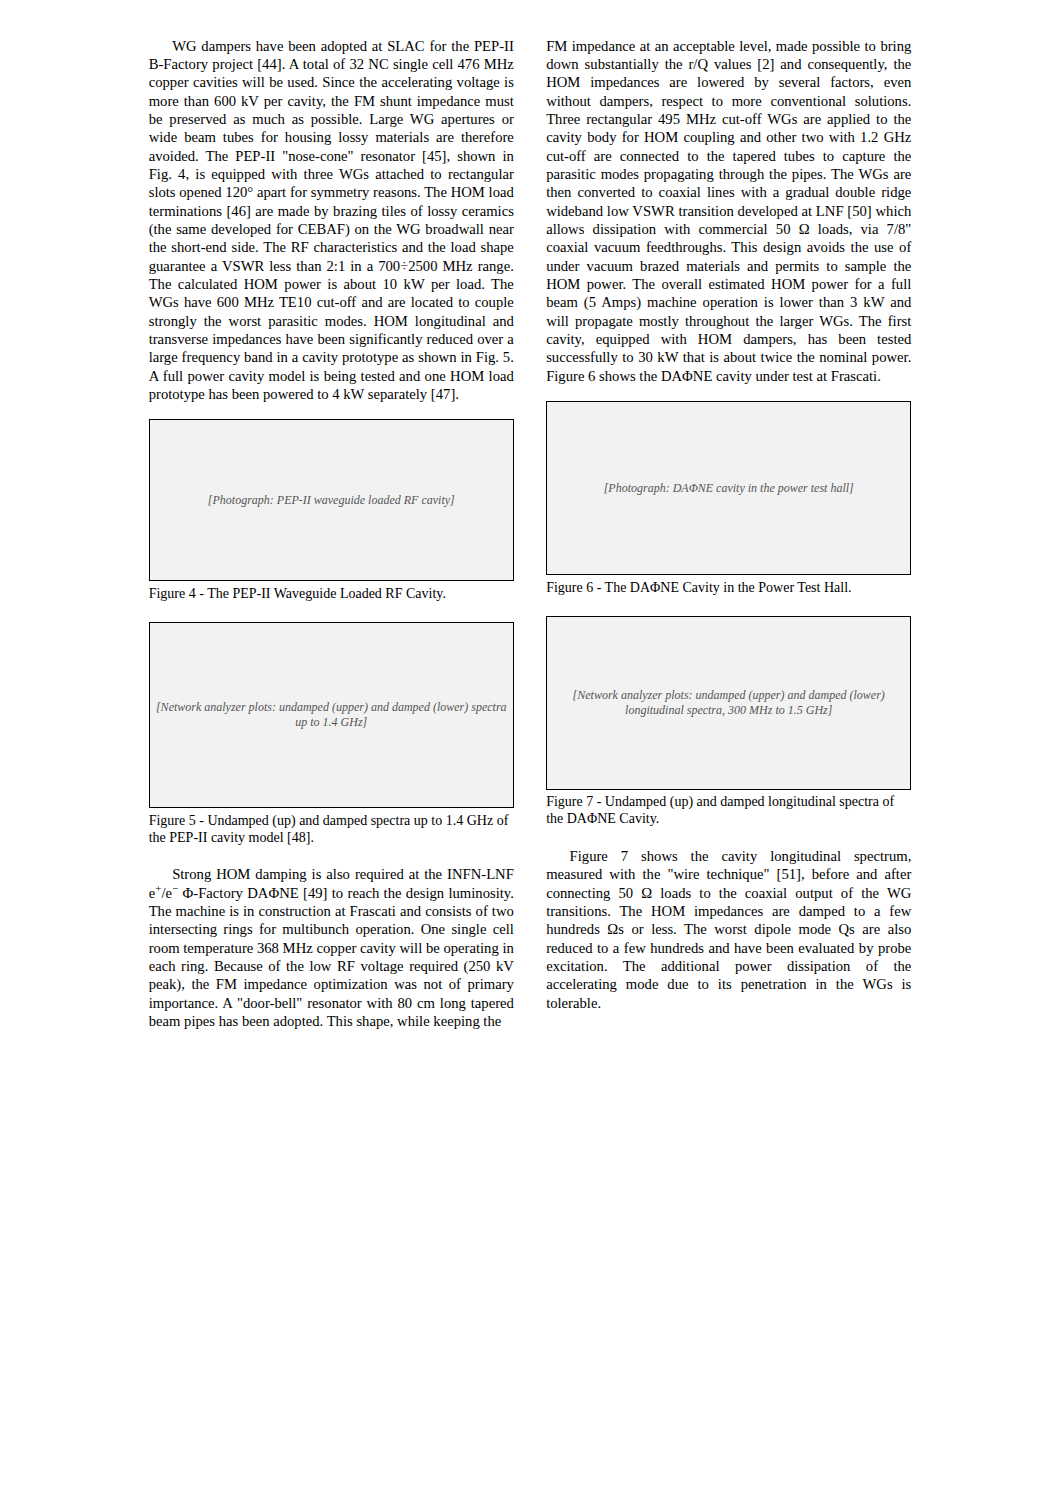WG dampers have been adopted at SLAC for the PEP-II B-Factory project [44]. A total of 32 NC single cell 476 MHz copper cavities will be used. Since the accelerating voltage is more than 600 kV per cavity, the FM shunt impedance must be preserved as much as possible. Large WG apertures or wide beam tubes for housing lossy materials are therefore avoided. The PEP-II "nose-cone" resonator [45], shown in Fig. 4, is equipped with three WGs attached to rectangular slots opened 120° apart for symmetry reasons. The HOM load terminations [46] are made by brazing tiles of lossy ceramics (the same developed for CEBAF) on the WG broadwall near the short-end side. The RF characteristics and the load shape guarantee a VSWR less than 2:1 in a 700÷2500 MHz range. The calculated HOM power is about 10 kW per load. The WGs have 600 MHz TE10 cut-off and are located to couple strongly the worst parasitic modes. HOM longitudinal and transverse impedances have been significantly reduced over a large frequency band in a cavity prototype as shown in Fig. 5. A full power cavity model is being tested and one HOM load prototype has been powered to 4 kW separately [47].
[Photograph: PEP-II waveguide loaded RF cavity]
Figure 4 - The PEP-II Waveguide Loaded RF Cavity.
[Network analyzer plots: undamped (upper) and damped (lower) spectra up to 1.4 GHz]
Figure 5 - Undamped (up) and damped spectra up to 1.4 GHz of the PEP-II cavity model [48].
Strong HOM damping is also required at the INFN-LNF e+/e− Φ-Factory DAΦNE [49] to reach the design luminosity. The machine is in construction at Frascati and consists of two intersecting rings for multibunch operation. One single cell room temperature 368 MHz copper cavity will be operating in each ring. Because of the low RF voltage required (250 kV peak), the FM impedance optimization was not of primary importance. A "door-bell" resonator with 80 cm long tapered beam pipes has been adopted. This shape, while keeping the
FM impedance at an acceptable level, made possible to bring down substantially the r/Q values [2] and consequently, the HOM impedances are lowered by several factors, even without dampers, respect to more conventional solutions. Three rectangular 495 MHz cut-off WGs are applied to the cavity body for HOM coupling and other two with 1.2 GHz cut-off are connected to the tapered tubes to capture the parasitic modes propagating through the pipes. The WGs are then converted to coaxial lines with a gradual double ridge wideband low VSWR transition developed at LNF [50] which allows dissipation with commercial 50 Ω loads, via 7/8" coaxial vacuum feedthroughs. This design avoids the use of under vacuum brazed materials and permits to sample the HOM power. The overall estimated HOM power for a full beam (5 Amps) machine operation is lower than 3 kW and will propagate mostly throughout the larger WGs. The first cavity, equipped with HOM dampers, has been tested successfully to 30 kW that is about twice the nominal power. Figure 6 shows the DAΦNE cavity under test at Frascati.
[Photograph: DAΦNE cavity in the power test hall]
Figure 6 - The DAΦNE Cavity in the Power Test Hall.
[Network analyzer plots: undamped (upper) and damped (lower) longitudinal spectra, 300 MHz to 1.5 GHz]
Figure 7 - Undamped (up) and damped longitudinal spectra of the DAΦNE Cavity.
Figure 7 shows the cavity longitudinal spectrum, measured with the "wire technique" [51], before and after connecting 50 Ω loads to the coaxial output of the WG transitions. The HOM impedances are damped to a few hundreds Ωs or less. The worst dipole mode Qs are also reduced to a few hundreds and have been evaluated by probe excitation. The additional power dissipation of the accelerating mode due to its penetration in the WGs is tolerable.